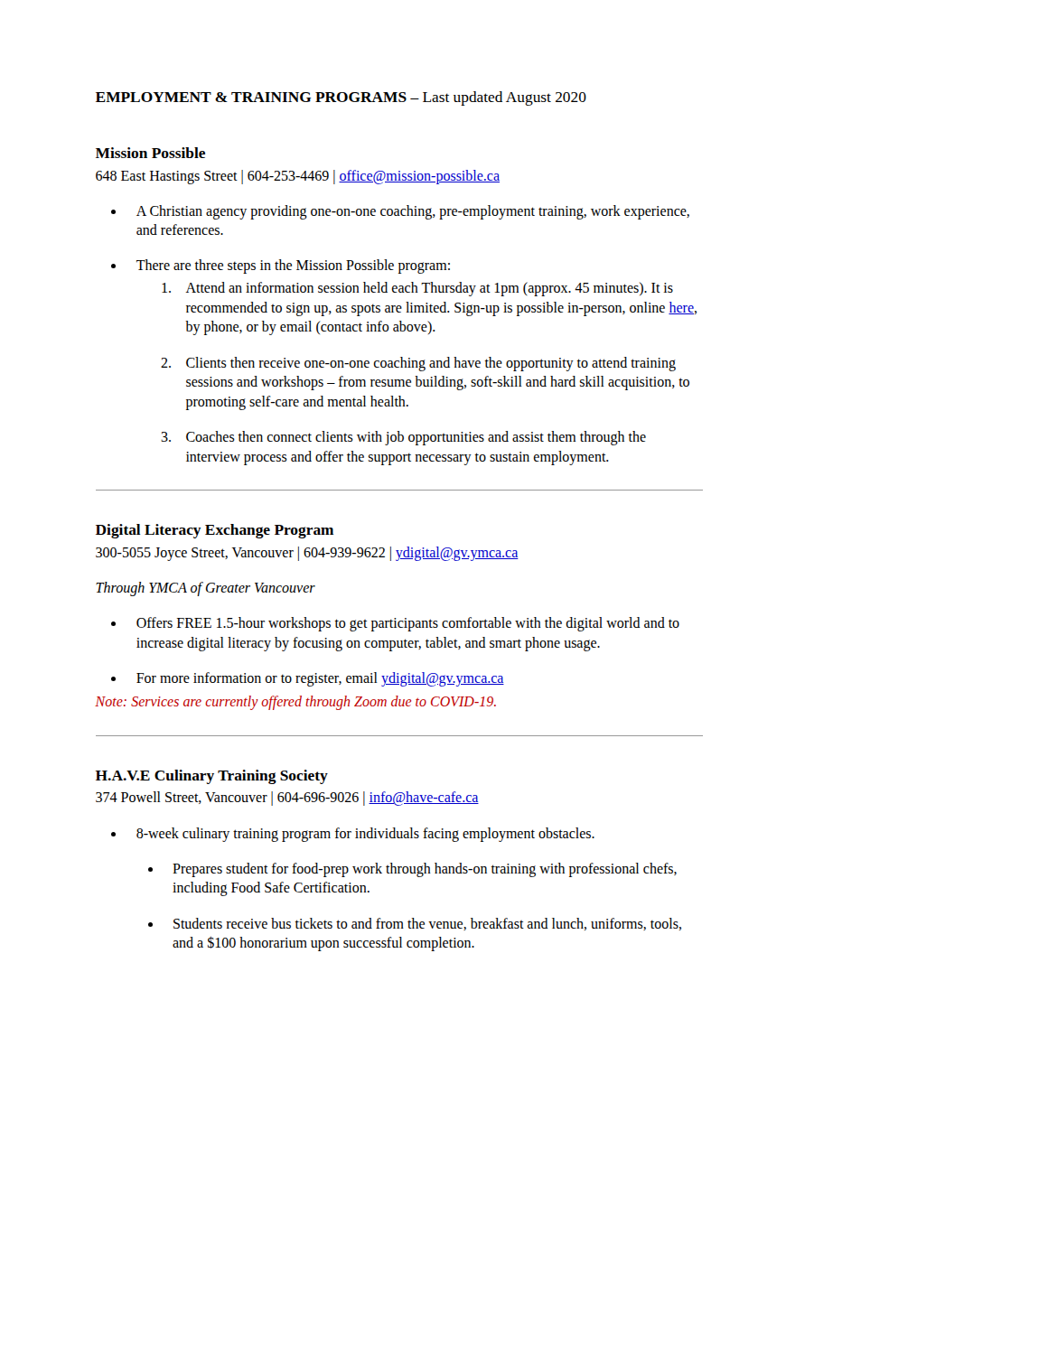EMPLOYMENT & TRAINING PROGRAMS – Last updated August 2020
Mission Possible
648 East Hastings Street | 604-253-4469 | office@mission-possible.ca
A Christian agency providing one-on-one coaching, pre-employment training, work experience, and references.
There are three steps in the Mission Possible program:
Attend an information session held each Thursday at 1pm (approx. 45 minutes). It is recommended to sign up, as spots are limited. Sign-up is possible in-person, online here, by phone, or by email (contact info above).
Clients then receive one-on-one coaching and have the opportunity to attend training sessions and workshops – from resume building, soft-skill and hard skill acquisition, to promoting self-care and mental health.
Coaches then connect clients with job opportunities and assist them through the interview process and offer the support necessary to sustain employment.
Digital Literacy Exchange Program
300-5055 Joyce Street, Vancouver | 604-939-9622 | ydigital@gv.ymca.ca
Through YMCA of Greater Vancouver
Offers FREE 1.5-hour workshops to get participants comfortable with the digital world and to increase digital literacy by focusing on computer, tablet, and smart phone usage.
For more information or to register, email ydigital@gv.ymca.ca
Note: Services are currently offered through Zoom due to COVID-19.
H.A.V.E Culinary Training Society
374 Powell Street, Vancouver | 604-696-9026 | info@have-cafe.ca
8-week culinary training program for individuals facing employment obstacles.
Prepares student for food-prep work through hands-on training with professional chefs, including Food Safe Certification.
Students receive bus tickets to and from the venue, breakfast and lunch, uniforms, tools, and a $100 honorarium upon successful completion.